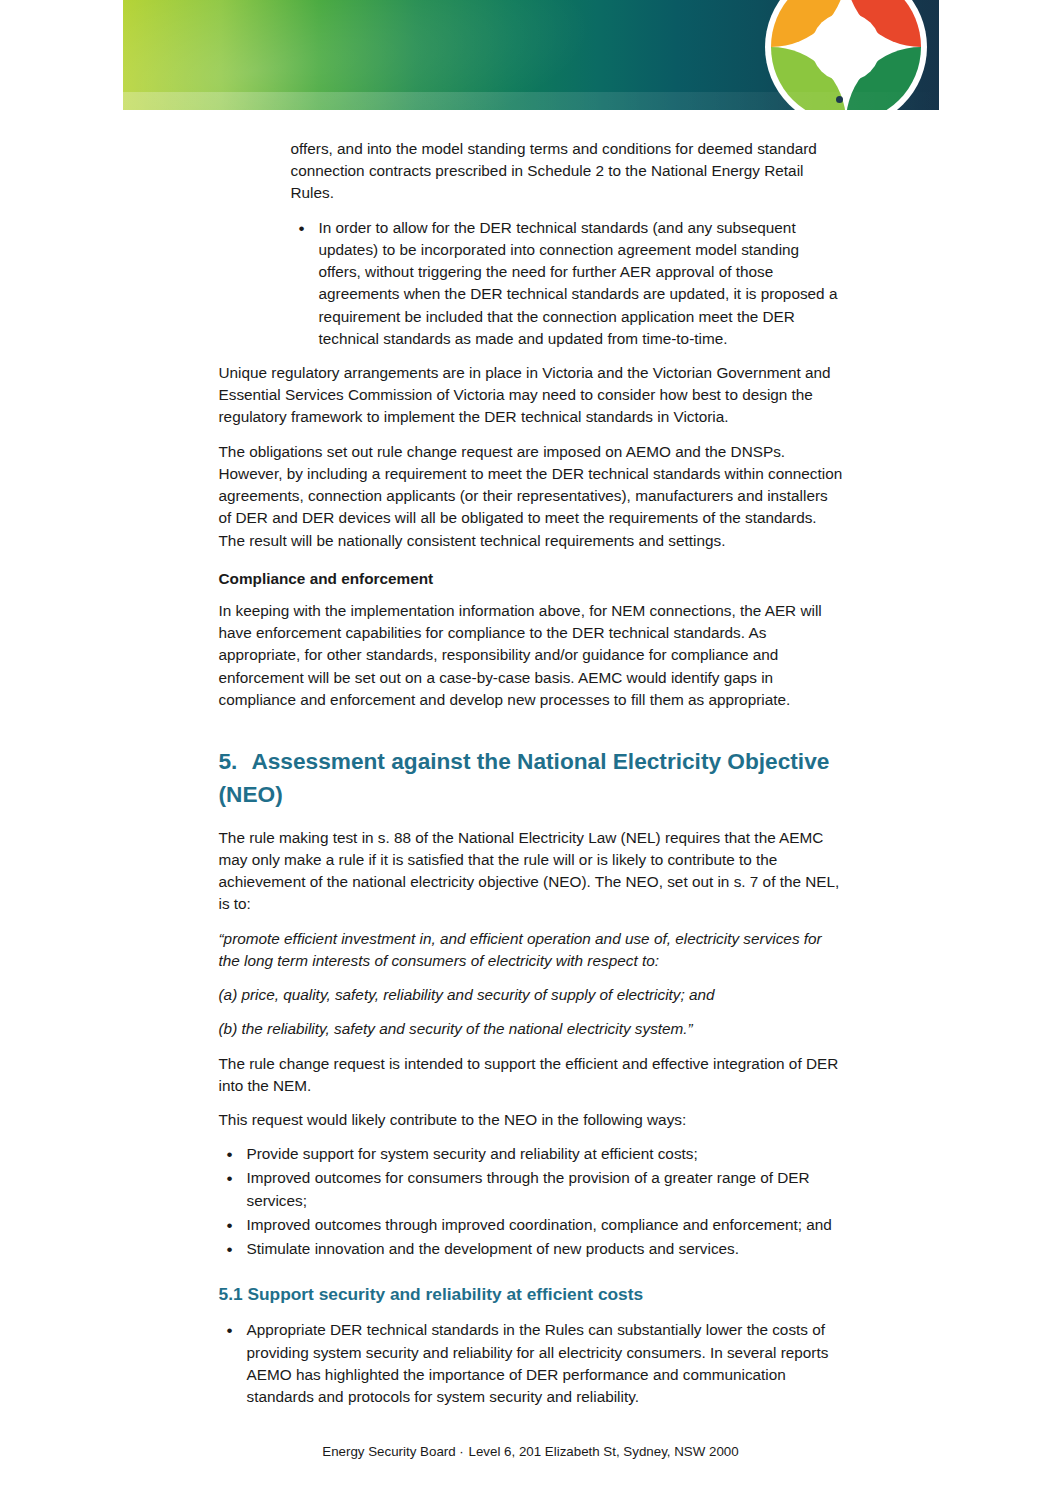offers, and into the model standing terms and conditions for deemed standard connection contracts prescribed in Schedule 2 to the National Energy Retail Rules.
In order to allow for the DER technical standards (and any subsequent updates) to be incorporated into connection agreement model standing offers, without triggering the need for further AER approval of those agreements when the DER technical standards are updated, it is proposed a requirement be included that the connection application meet the DER technical standards as made and updated from time-to-time.
Unique regulatory arrangements are in place in Victoria and the Victorian Government and Essential Services Commission of Victoria may need to consider how best to design the regulatory framework to implement the DER technical standards in Victoria.
The obligations set out rule change request are imposed on AEMO and the DNSPs. However, by including a requirement to meet the DER technical standards within connection agreements, connection applicants (or their representatives), manufacturers and installers of DER and DER devices will all be obligated to meet the requirements of the standards. The result will be nationally consistent technical requirements and settings.
Compliance and enforcement
In keeping with the implementation information above, for NEM connections, the AER will have enforcement capabilities for compliance to the DER technical standards. As appropriate, for other standards, responsibility and/or guidance for compliance and enforcement will be set out on a case-by-case basis. AEMC would identify gaps in compliance and enforcement and develop new processes to fill them as appropriate.
5. Assessment against the National Electricity Objective (NEO)
The rule making test in s. 88 of the National Electricity Law (NEL) requires that the AEMC may only make a rule if it is satisfied that the rule will or is likely to contribute to the achievement of the national electricity objective (NEO). The NEO, set out in s. 7 of the NEL, is to:
“promote efficient investment in, and efficient operation and use of, electricity services for the long term interests of consumers of electricity with respect to:
(a) price, quality, safety, reliability and security of supply of electricity; and
(b) the reliability, safety and security of the national electricity system.”
The rule change request is intended to support the efficient and effective integration of DER into the NEM.
This request would likely contribute to the NEO in the following ways:
Provide support for system security and reliability at efficient costs;
Improved outcomes for consumers through the provision of a greater range of DER services;
Improved outcomes through improved coordination, compliance and enforcement; and
Stimulate innovation and the development of new products and services.
5.1 Support security and reliability at efficient costs
Appropriate DER technical standards in the Rules can substantially lower the costs of providing system security and reliability for all electricity consumers. In several reports AEMO has highlighted the importance of DER performance and communication standards and protocols for system security and reliability.
Energy Security Board · Level 6, 201 Elizabeth St, Sydney, NSW 2000